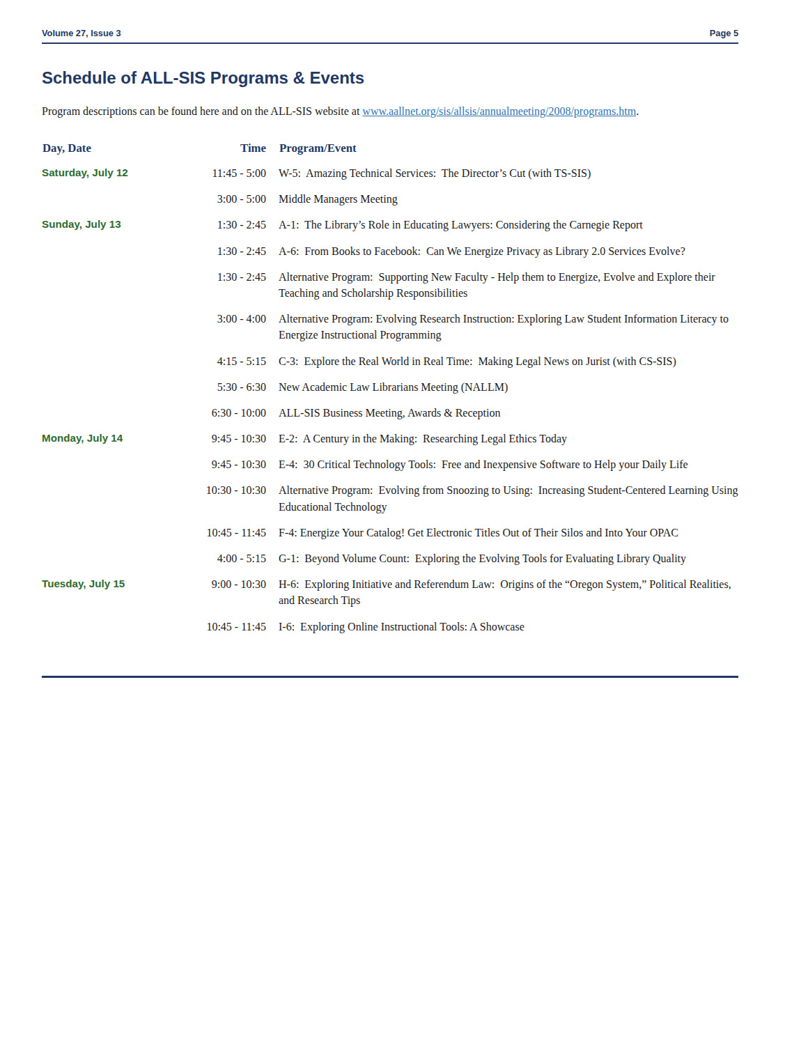Volume 27, Issue 3 Page 5
Schedule of ALL-SIS Programs & Events
Program descriptions can be found here and on the ALL-SIS website at www.aallnet.org/sis/allsis/annualmeeting/2008/programs.htm.
| Day, Date | Time | Program/Event |
| --- | --- | --- |
| Saturday, July 12 | 11:45 - 5:00 | W-5: Amazing Technical Services: The Director’s Cut (with TS-SIS) |
| | 3:00 - 5:00 | Middle Managers Meeting |
| Sunday, July 13 | 1:30 - 2:45 | A-1: The Library’s Role in Educating Lawyers: Considering the Carnegie Report |
| | 1:30 - 2:45 | A-6: From Books to Facebook: Can We Energize Privacy as Library 2.0 Services Evolve? |
| | 1:30 - 2:45 | Alternative Program: Supporting New Faculty - Help them to Energize, Evolve and Explore their Teaching and Scholarship Responsibilities |
| | 3:00 - 4:00 | Alternative Program: Evolving Research Instruction: Exploring Law Student Information Literacy to Energize Instructional Programming |
| | 4:15 - 5:15 | C-3: Explore the Real World in Real Time: Making Legal News on Jurist (with CS-SIS) |
| | 5:30 - 6:30 | New Academic Law Librarians Meeting (NALLM) |
| | 6:30 - 10:00 | ALL-SIS Business Meeting, Awards & Reception |
| Monday, July 14 | 9:45 - 10:30 | E-2: A Century in the Making: Researching Legal Ethics Today |
| | 9:45 - 10:30 | E-4: 30 Critical Technology Tools: Free and Inexpensive Software to Help your Daily Life |
| | 10:30 - 10:30 | Alternative Program: Evolving from Snoozing to Using: Increasing Student-Centered Learning Using Educational Technology |
| | 10:45 - 11:45 | F-4: Energize Your Catalog! Get Electronic Titles Out of Their Silos and Into Your OPAC |
| | 4:00 - 5:15 | G-1: Beyond Volume Count: Exploring the Evolving Tools for Evaluating Library Quality |
| Tuesday, July 15 | 9:00 - 10:30 | H-6: Exploring Initiative and Referendum Law: Origins of the “Oregon System,” Political Realities, and Research Tips |
| | 10:45 - 11:45 | I-6: Exploring Online Instructional Tools: A Showcase |